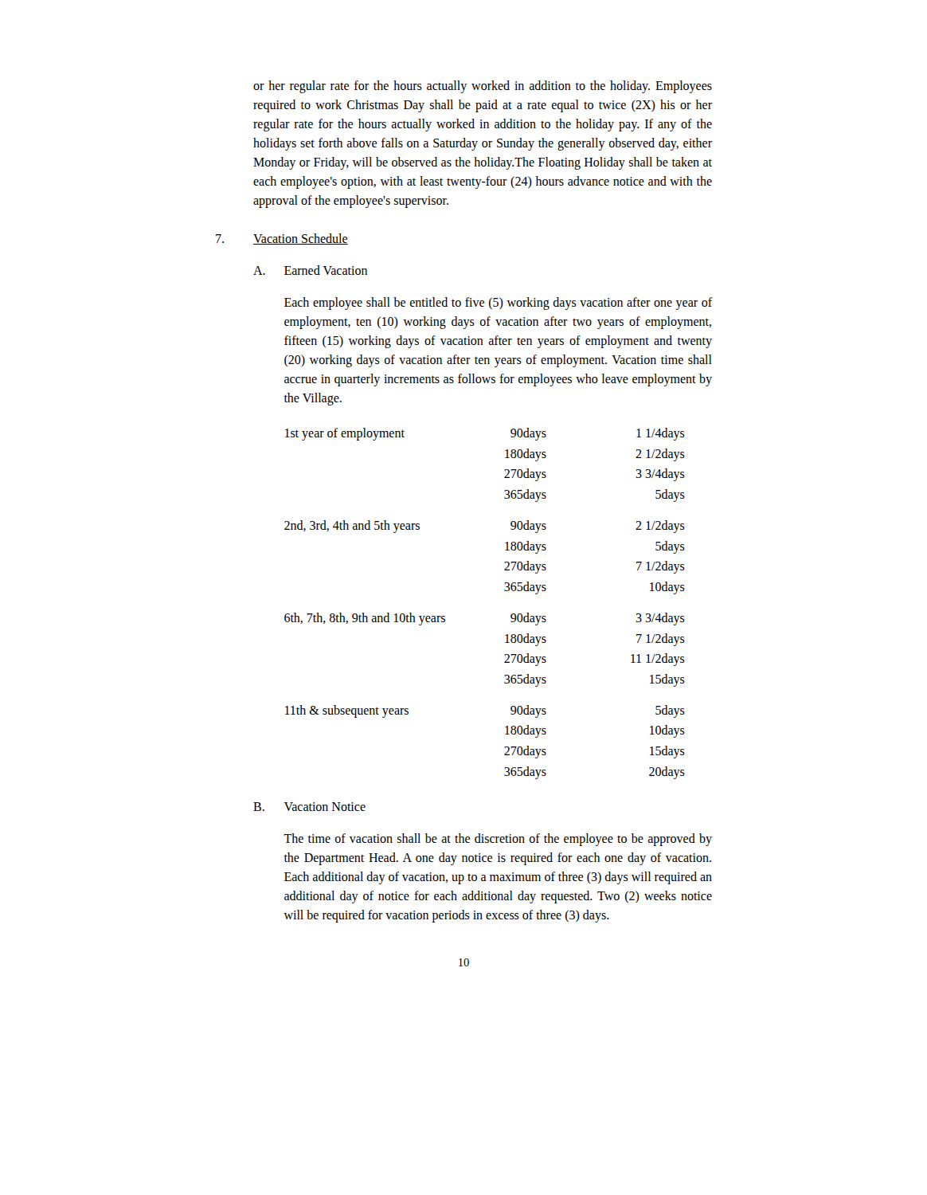or her regular rate for the hours actually worked in addition to the holiday. Employees required to work Christmas Day shall be paid at a rate equal to twice (2X) his or her regular rate for the hours actually worked in addition to the holiday pay. If any of the holidays set forth above falls on a Saturday or Sunday the generally observed day, either Monday or Friday, will be observed as the holiday.The Floating Holiday shall be taken at each employee's option, with at least twenty-four (24) hours advance notice and with the approval of the employee's supervisor.
7. Vacation Schedule
A. Earned Vacation
Each employee shall be entitled to five (5) working days vacation after one year of employment, ten (10) working days of vacation after two years of employment, fifteen (15) working days of vacation after ten years of employment and twenty (20) working days of vacation after ten years of employment. Vacation time shall accrue in quarterly increments as follows for employees who leave employment by the Village.
| 1st year of employment | 90 | days | 1 1/4 | days |
| | 180 | days | 2 1/2 | days |
| | 270 | days | 3 3/4 | days |
| | 365 | days | 5 | days |
| 2nd, 3rd, 4th and 5th years | 90 | days | 2 1/2 | days |
| | 180 | days | 5 | days |
| | 270 | days | 7 1/2 | days |
| | 365 | days | 10 | days |
| 6th, 7th, 8th, 9th and 10th years | 90 | days | 3 3/4 | days |
| | 180 | days | 7 1/2 | days |
| | 270 | days | 11 1/2 | days |
| | 365 | days | 15 | days |
| 11th & subsequent years | 90 | days | 5 | days |
| | 180 | days | 10 | days |
| | 270 | days | 15 | days |
| | 365 | days | 20 | days |
B. Vacation Notice
The time of vacation shall be at the discretion of the employee to be approved by the Department Head. A one day notice is required for each one day of vacation. Each additional day of vacation, up to a maximum of three (3) days will required an additional day of notice for each additional day requested. Two (2) weeks notice will be required for vacation periods in excess of three (3) days.
10